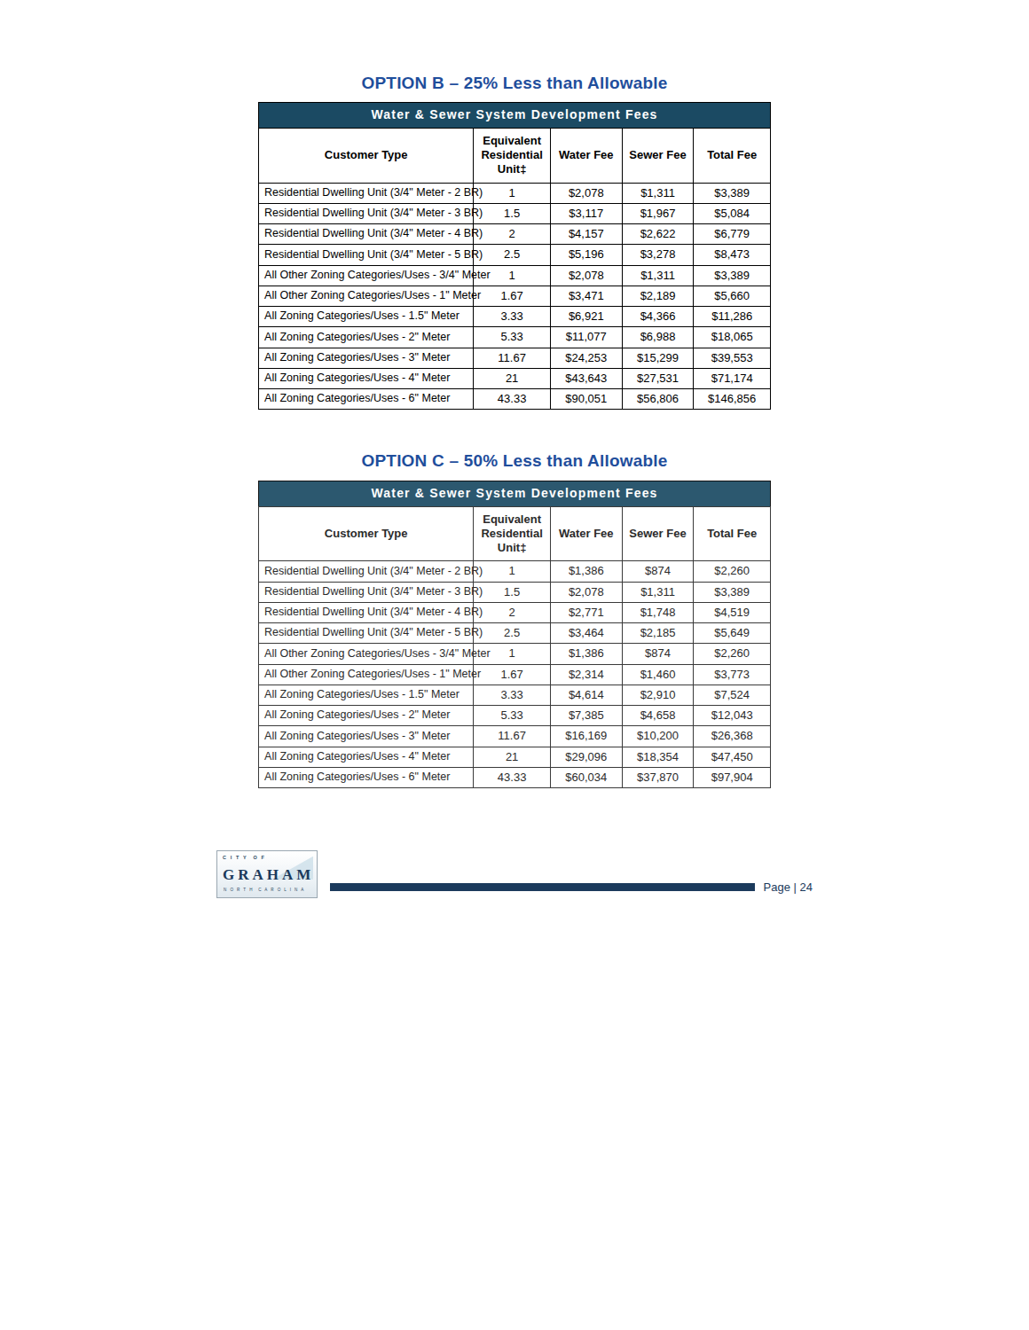OPTION B – 25% Less than Allowable
Water & Sewer System Development Fees
| Customer Type | Equivalent Residential Unit‡ | Water Fee | Sewer Fee | Total Fee |
| --- | --- | --- | --- | --- |
| Residential Dwelling Unit (3/4" Meter - 2 BR) | 1 | $2,078 | $1,311 | $3,389 |
| Residential Dwelling Unit (3/4" Meter - 3 BR) | 1.5 | $3,117 | $1,967 | $5,084 |
| Residential Dwelling Unit (3/4" Meter - 4 BR) | 2 | $4,157 | $2,622 | $6,779 |
| Residential Dwelling Unit (3/4" Meter - 5 BR) | 2.5 | $5,196 | $3,278 | $8,473 |
| All Other Zoning Categories/Uses - 3/4" Meter | 1 | $2,078 | $1,311 | $3,389 |
| All Other Zoning Categories/Uses - 1" Meter | 1.67 | $3,471 | $2,189 | $5,660 |
| All Zoning Categories/Uses - 1.5" Meter | 3.33 | $6,921 | $4,366 | $11,286 |
| All Zoning Categories/Uses - 2" Meter | 5.33 | $11,077 | $6,988 | $18,065 |
| All Zoning Categories/Uses - 3" Meter | 11.67 | $24,253 | $15,299 | $39,553 |
| All Zoning Categories/Uses - 4" Meter | 21 | $43,643 | $27,531 | $71,174 |
| All Zoning Categories/Uses - 6" Meter | 43.33 | $90,051 | $56,806 | $146,856 |
OPTION C – 50% Less than Allowable
Water & Sewer System Development Fees
| Customer Type | Equivalent Residential Unit‡ | Water Fee | Sewer Fee | Total Fee |
| --- | --- | --- | --- | --- |
| Residential Dwelling Unit (3/4" Meter - 2 BR) | 1 | $1,386 | $874 | $2,260 |
| Residential Dwelling Unit (3/4" Meter - 3 BR) | 1.5 | $2,078 | $1,311 | $3,389 |
| Residential Dwelling Unit (3/4" Meter - 4 BR) | 2 | $2,771 | $1,748 | $4,519 |
| Residential Dwelling Unit (3/4" Meter - 5 BR) | 2.5 | $3,464 | $2,185 | $5,649 |
| All Other Zoning Categories/Uses - 3/4" Meter | 1 | $1,386 | $874 | $2,260 |
| All Other Zoning Categories/Uses - 1" Meter | 1.67 | $2,314 | $1,460 | $3,773 |
| All Zoning Categories/Uses - 1.5" Meter | 3.33 | $4,614 | $2,910 | $7,524 |
| All Zoning Categories/Uses - 2" Meter | 5.33 | $7,385 | $4,658 | $12,043 |
| All Zoning Categories/Uses - 3" Meter | 11.67 | $16,169 | $10,200 | $26,368 |
| All Zoning Categories/Uses - 4" Meter | 21 | $29,096 | $18,354 | $47,450 |
| All Zoning Categories/Uses - 6" Meter | 43.33 | $60,034 | $37,870 | $97,904 |
C I T Y O F
GRAHAM
N O R T H C A R O L I N A
Page | 24